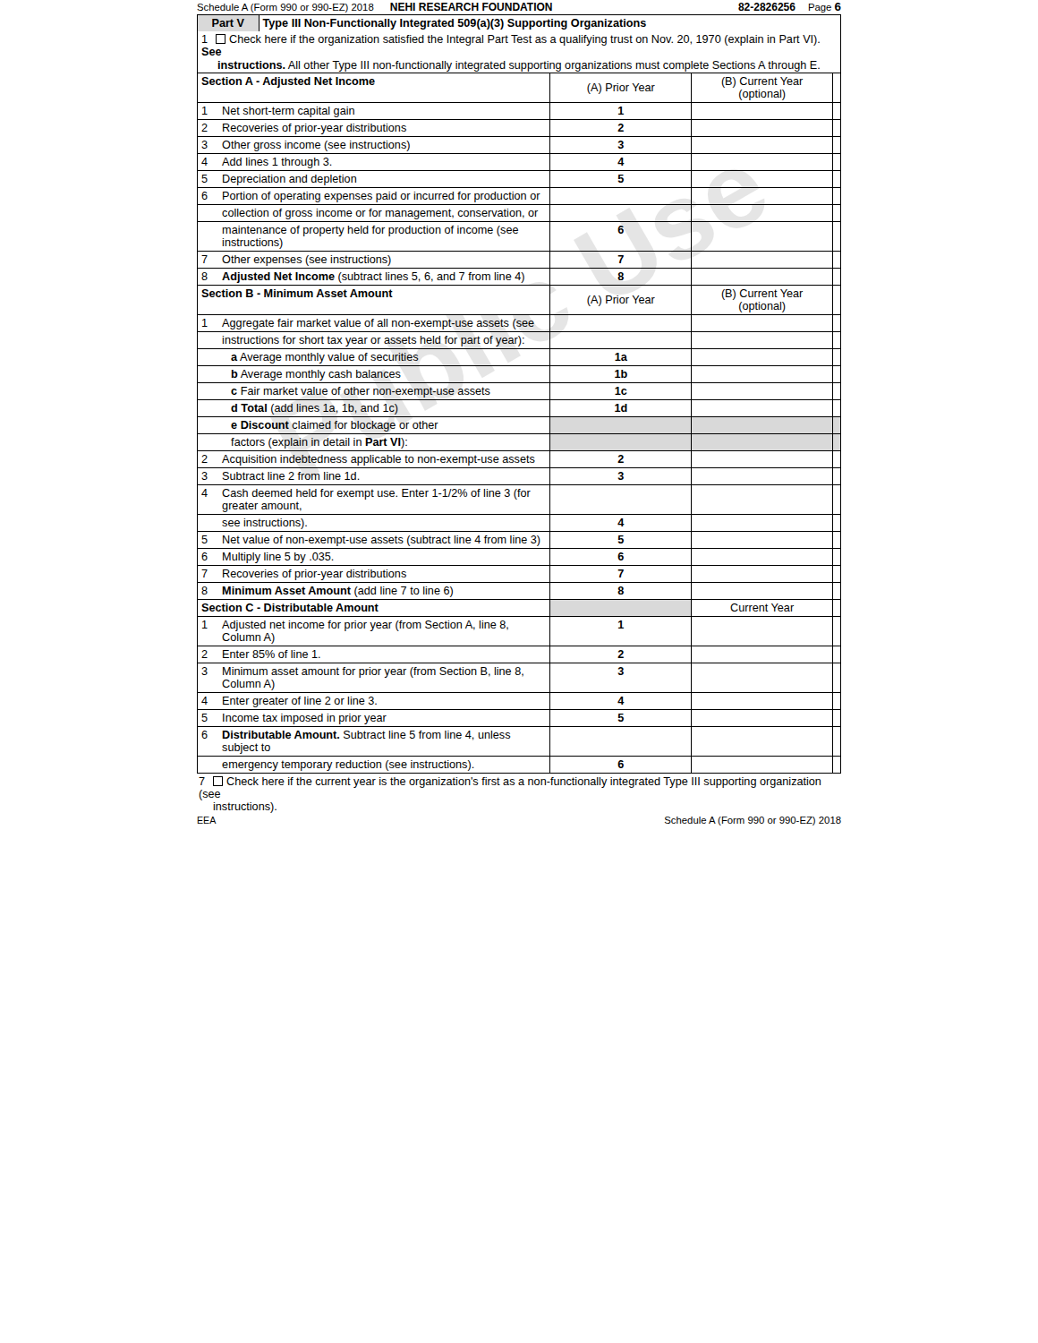Public Use
Schedule A (Form 990 or 990-EZ) 2018NEHI RESEARCH FOUNDATION
82-2826256 Page 6
| Part V | Type III Non-Functionally Integrated 509(a)(3) Supporting Organizations |
| 1 Check here if the organization satisfied the Integral Part Test as a qualifying trust on Nov. 20, 1970 (explain in Part VI). See |
| instructions. All other Type III non-functionally integrated supporting organizations must complete Sections A through E. |
| Section A - Adjusted Net Income | (A) Prior Year | (B) Current Year (optional) |
| 1 | Net short-term capital gain | 1 | | |
| 2 | Recoveries of prior-year distributions | 2 | | |
| 3 | Other gross income (see instructions) | 3 | | |
| 4 | Add lines 1 through 3. | 4 | | |
| 5 | Depreciation and depletion | 5 | | |
| 6 | Portion of operating expenses paid or incurred for production or | | | |
| | collection of gross income or for management, conservation, or | | | |
| | maintenance of property held for production of income (see instructions) | 6 | | |
| 7 | Other expenses (see instructions) | 7 | | |
| 8 | Adjusted Net Income (subtract lines 5, 6, and 7 from line 4) | 8 | | |
| Section B - Minimum Asset Amount | (A) Prior Year | (B) Current Year (optional) |
| 1 | Aggregate fair market value of all non-exempt-use assets (see | | | |
| | instructions for short tax year or assets held for part of year): | | | |
| | a Average monthly value of securities | 1a | | |
| | b Average monthly cash balances | 1b | | |
| | c Fair market value of other non-exempt-use assets | 1c | | |
| | d Total (add lines 1a, 1b, and 1c) | 1d | | |
| | e Discount claimed for blockage or other | | | |
| | factors (explain in detail in Part VI ): | | | |
| 2 | Acquisition indebtedness applicable to non-exempt-use assets | 2 | | |
| 3 | Subtract line 2 from line 1d. | 3 | | |
| 4 | Cash deemed held for exempt use. Enter 1-1/2% of line 3 (for greater amount, | | | |
| | see instructions). | 4 | | |
| 5 | Net value of non-exempt-use assets (subtract line 4 from line 3) | 5 | | |
| 6 | Multiply line 5 by .035. | 6 | | |
| 7 | Recoveries of prior-year distributions | 7 | | |
| 8 | Minimum Asset Amount (add line 7 to line 6) | 8 | | |
| Section C - Distributable Amount | | Current Year |
| 1 | Adjusted net income for prior year (from Section A, line 8, Column A) | 1 | | |
| 2 | Enter 85% of line 1. | 2 | | |
| 3 | Minimum asset amount for prior year (from Section B, line 8, Column A) | 3 | | |
| 4 | Enter greater of line 2 or line 3. | 4 | | |
| 5 | Income tax imposed in prior year | 5 | | |
| 6 | Distributable Amount. Subtract line 5 from line 4, unless subject to | | | |
| | emergency temporary reduction (see instructions). | 6 | | |
7 Check here if the current year is the organization's first as a non-functionally integrated Type III supporting organization (see
instructions).
EEA
Schedule A (Form 990 or 990-EZ) 2018